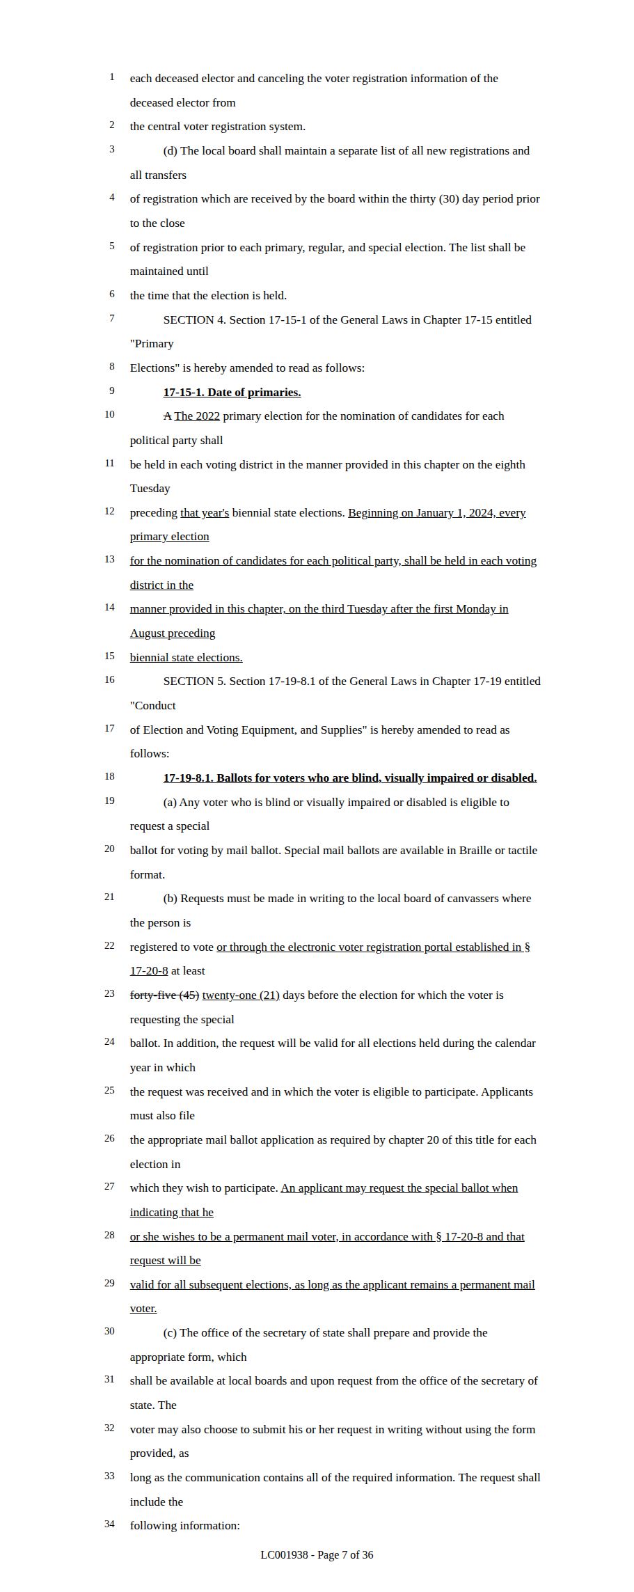each deceased elector and canceling the voter registration information of the deceased elector from
the central voter registration system.
(d) The local board shall maintain a separate list of all new registrations and all transfers
of registration which are received by the board within the thirty (30) day period prior to the close
of registration prior to each primary, regular, and special election. The list shall be maintained until
the time that the election is held.
SECTION 4. Section 17-15-1 of the General Laws in Chapter 17-15 entitled "Primary
Elections" is hereby amended to read as follows:
17-15-1. Date of primaries.
A The 2022 primary election for the nomination of candidates for each political party shall
be held in each voting district in the manner provided in this chapter on the eighth Tuesday
preceding that year's biennial state elections. Beginning on January 1, 2024, every primary election
for the nomination of candidates for each political party, shall be held in each voting district in the
manner provided in this chapter, on the third Tuesday after the first Monday in August preceding
biennial state elections.
SECTION 5. Section 17-19-8.1 of the General Laws in Chapter 17-19 entitled "Conduct
of Election and Voting Equipment, and Supplies" is hereby amended to read as follows:
17-19-8.1. Ballots for voters who are blind, visually impaired or disabled.
(a) Any voter who is blind or visually impaired or disabled is eligible to request a special
ballot for voting by mail ballot. Special mail ballots are available in Braille or tactile format.
(b) Requests must be made in writing to the local board of canvassers where the person is
registered to vote or through the electronic voter registration portal established in § 17-20-8 at least
forty-five (45) twenty-one (21) days before the election for which the voter is requesting the special
ballot. In addition, the request will be valid for all elections held during the calendar year in which
the request was received and in which the voter is eligible to participate. Applicants must also file
the appropriate mail ballot application as required by chapter 20 of this title for each election in
which they wish to participate. An applicant may request the special ballot when indicating that he
or she wishes to be a permanent mail voter, in accordance with § 17-20-8 and that request will be
valid for all subsequent elections, as long as the applicant remains a permanent mail voter.
(c) The office of the secretary of state shall prepare and provide the appropriate form, which
shall be available at local boards and upon request from the office of the secretary of state. The
voter may also choose to submit his or her request in writing without using the form provided, as
long as the communication contains all of the required information. The request shall include the
following information:
LC001938 - Page 7 of 36